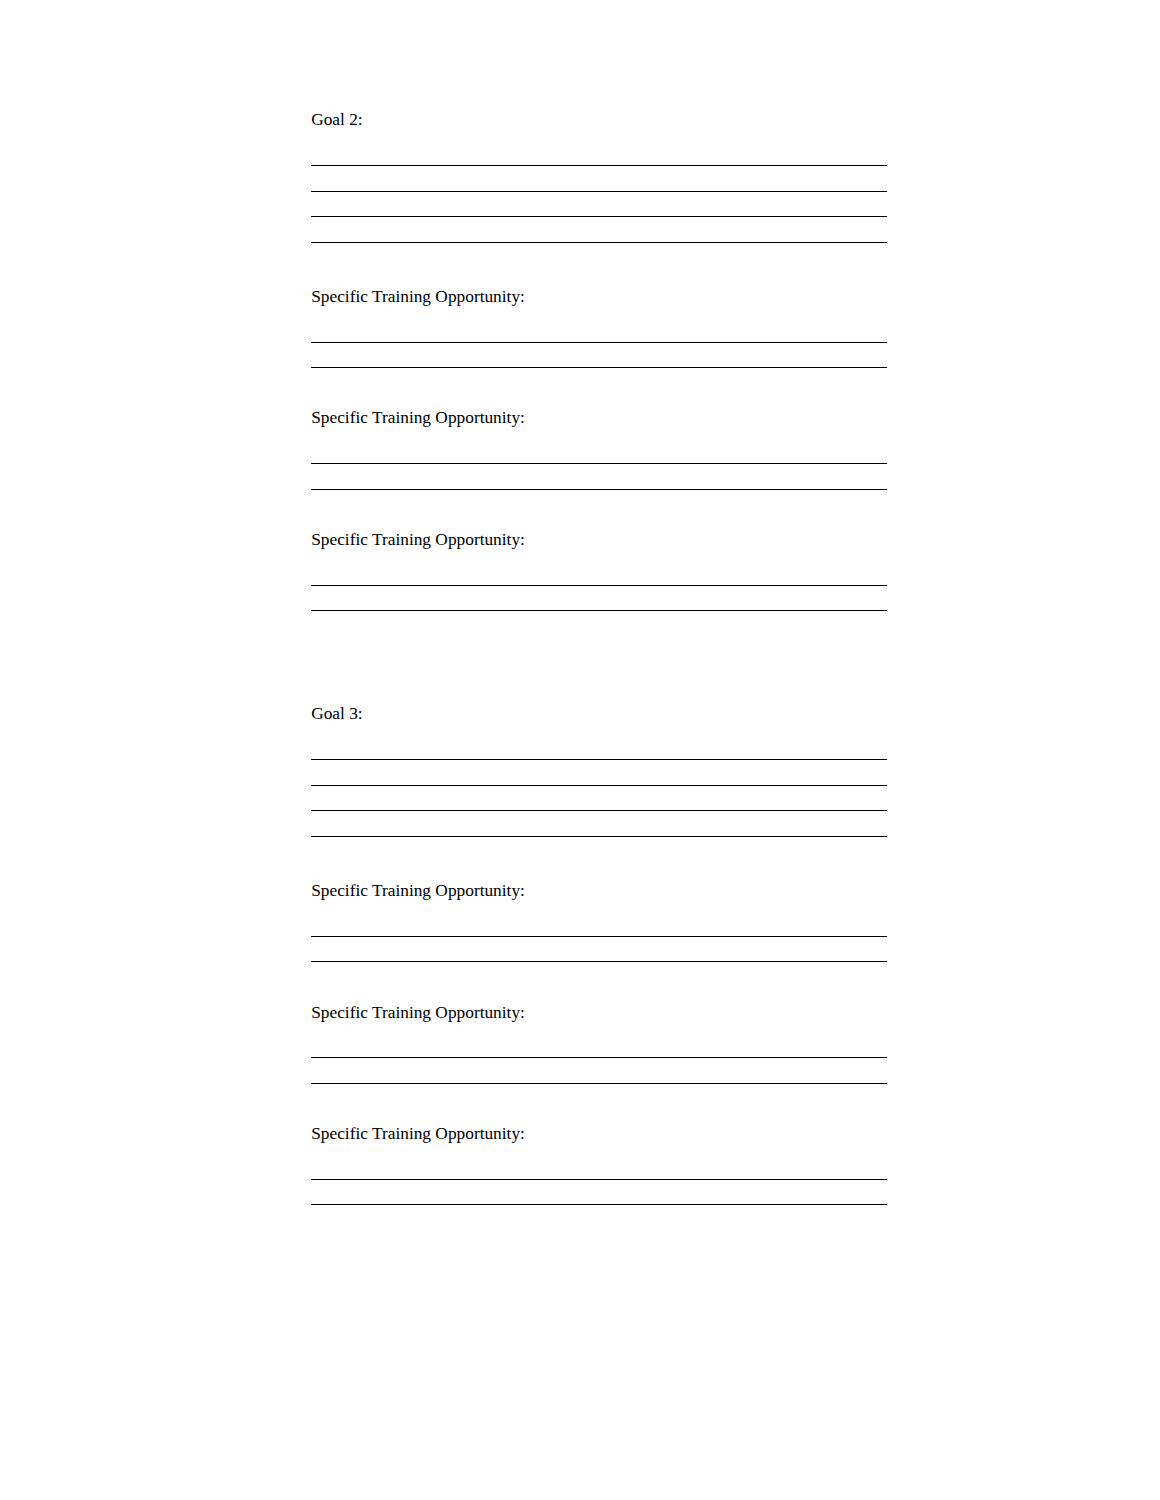Goal 2:
Specific Training Opportunity:
Specific Training Opportunity:
Specific Training Opportunity:
Goal 3:
Specific Training Opportunity:
Specific Training Opportunity:
Specific Training Opportunity: